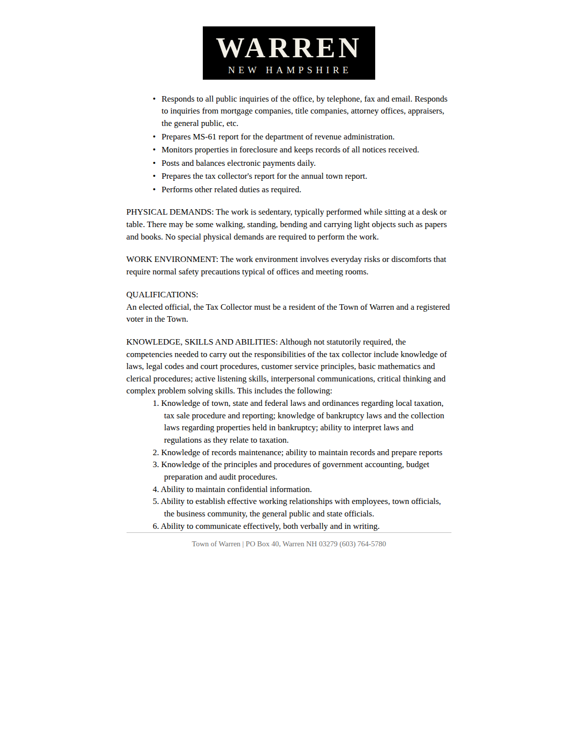WARREN NEW HAMPSHIRE
Responds to all public inquiries of the office, by telephone, fax and email. Responds to inquiries from mortgage companies, title companies, attorney offices, appraisers, the general public, etc.
Prepares MS-61 report for the department of revenue administration.
Monitors properties in foreclosure and keeps records of all notices received.
Posts and balances electronic payments daily.
Prepares the tax collector's report for the annual town report.
Performs other related duties as required.
PHYSICAL DEMANDS: The work is sedentary, typically performed while sitting at a desk or table. There may be some walking, standing, bending and carrying light objects such as papers and books. No special physical demands are required to perform the work.
WORK ENVIRONMENT: The work environment involves everyday risks or discomforts that require normal safety precautions typical of offices and meeting rooms.
QUALIFICATIONS:
An elected official, the Tax Collector must be a resident of the Town of Warren and a registered voter in the Town.
KNOWLEDGE, SKILLS AND ABILITIES: Although not statutorily required, the competencies needed to carry out the responsibilities of the tax collector include knowledge of laws, legal codes and court procedures, customer service principles, basic mathematics and clerical procedures; active listening skills, interpersonal communications, critical thinking and complex problem solving skills. This includes the following:
1. Knowledge of town, state and federal laws and ordinances regarding local taxation, tax sale procedure and reporting; knowledge of bankruptcy laws and the collection laws regarding properties held in bankruptcy; ability to interpret laws and regulations as they relate to taxation.
2. Knowledge of records maintenance; ability to maintain records and prepare reports
3. Knowledge of the principles and procedures of government accounting, budget preparation and audit procedures.
4. Ability to maintain confidential information.
5. Ability to establish effective working relationships with employees, town officials, the business community, the general public and state officials.
6. Ability to communicate effectively, both verbally and in writing.
Town of Warren | PO Box 40, Warren NH 03279 (603) 764-5780